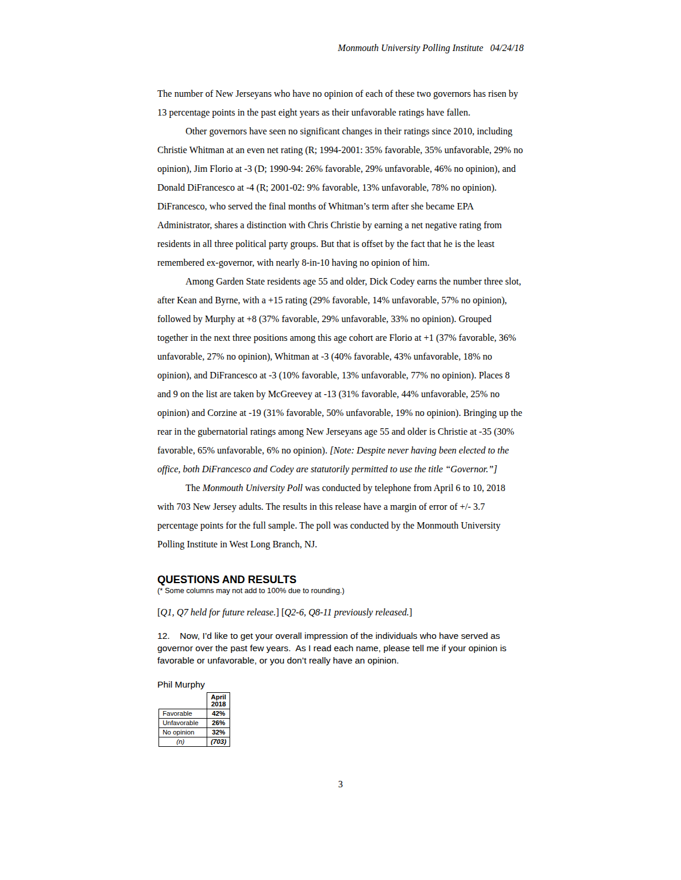Monmouth University Polling Institute 04/24/18
The number of New Jerseyans who have no opinion of each of these two governors has risen by 13 percentage points in the past eight years as their unfavorable ratings have fallen.
Other governors have seen no significant changes in their ratings since 2010, including Christie Whitman at an even net rating (R; 1994-2001: 35% favorable, 35% unfavorable, 29% no opinion), Jim Florio at -3 (D; 1990-94: 26% favorable, 29% unfavorable, 46% no opinion), and Donald DiFrancesco at -4 (R; 2001-02: 9% favorable, 13% unfavorable, 78% no opinion). DiFrancesco, who served the final months of Whitman’s term after she became EPA Administrator, shares a distinction with Chris Christie by earning a net negative rating from residents in all three political party groups. But that is offset by the fact that he is the least remembered ex-governor, with nearly 8-in-10 having no opinion of him.
Among Garden State residents age 55 and older, Dick Codey earns the number three slot, after Kean and Byrne, with a +15 rating (29% favorable, 14% unfavorable, 57% no opinion), followed by Murphy at +8 (37% favorable, 29% unfavorable, 33% no opinion). Grouped together in the next three positions among this age cohort are Florio at +1 (37% favorable, 36% unfavorable, 27% no opinion), Whitman at -3 (40% favorable, 43% unfavorable, 18% no opinion), and DiFrancesco at -3 (10% favorable, 13% unfavorable, 77% no opinion). Places 8 and 9 on the list are taken by McGreevey at -13 (31% favorable, 44% unfavorable, 25% no opinion) and Corzine at -19 (31% favorable, 50% unfavorable, 19% no opinion). Bringing up the rear in the gubernatorial ratings among New Jerseyans age 55 and older is Christie at -35 (30% favorable, 65% unfavorable, 6% no opinion). [Note: Despite never having been elected to the office, both DiFrancesco and Codey are statutorily permitted to use the title “Governor.”]
The Monmouth University Poll was conducted by telephone from April 6 to 10, 2018 with 703 New Jersey adults. The results in this release have a margin of error of +/- 3.7 percentage points for the full sample. The poll was conducted by the Monmouth University Polling Institute in West Long Branch, NJ.
QUESTIONS AND RESULTS
(* Some columns may not add to 100% due to rounding.)
[Q1, Q7 held for future release.] [Q2-6, Q8-11 previously released.]
12. Now, I’d like to get your overall impression of the individuals who have served as governor over the past few years. As I read each name, please tell me if your opinion is favorable or unfavorable, or you don’t really have an opinion.
Phil Murphy
| | April 2018 |
| Favorable | 42% |
| Unfavorable | 26% |
| No opinion | 32% |
| (n) | (703) |
3